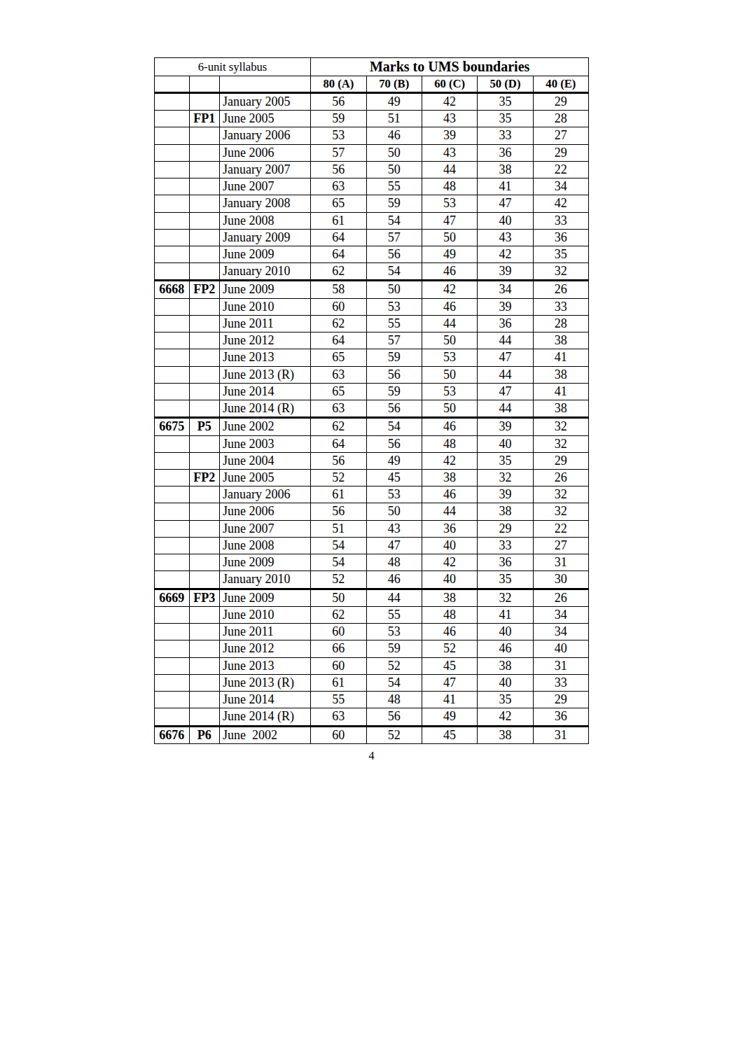| 6-unit syllabus | Marks to UMS boundaries |
| --- | --- |
| | | | 80 (A) | 70 (B) | 60 (C) | 50 (D) | 40 (E) |
| | | January 2005 | 56 | 49 | 42 | 35 | 29 |
| | FP1 | June 2005 | 59 | 51 | 43 | 35 | 28 |
| | | January 2006 | 53 | 46 | 39 | 33 | 27 |
| | | June 2006 | 57 | 50 | 43 | 36 | 29 |
| | | January 2007 | 56 | 50 | 44 | 38 | 22 |
| | | June 2007 | 63 | 55 | 48 | 41 | 34 |
| | | January 2008 | 65 | 59 | 53 | 47 | 42 |
| | | June 2008 | 61 | 54 | 47 | 40 | 33 |
| | | January 2009 | 64 | 57 | 50 | 43 | 36 |
| | | June 2009 | 64 | 56 | 49 | 42 | 35 |
| | | January 2010 | 62 | 54 | 46 | 39 | 32 |
| 6668 | FP2 | June 2009 | 58 | 50 | 42 | 34 | 26 |
| | | June 2010 | 60 | 53 | 46 | 39 | 33 |
| | | June 2011 | 62 | 55 | 44 | 36 | 28 |
| | | June 2012 | 64 | 57 | 50 | 44 | 38 |
| | | June 2013 | 65 | 59 | 53 | 47 | 41 |
| | | June 2013 (R) | 63 | 56 | 50 | 44 | 38 |
| | | June 2014 | 65 | 59 | 53 | 47 | 41 |
| | | June 2014 (R) | 63 | 56 | 50 | 44 | 38 |
| 6675 | P5 | June 2002 | 62 | 54 | 46 | 39 | 32 |
| | | June 2003 | 64 | 56 | 48 | 40 | 32 |
| | | June 2004 | 56 | 49 | 42 | 35 | 29 |
| | FP2 | June 2005 | 52 | 45 | 38 | 32 | 26 |
| | | January 2006 | 61 | 53 | 46 | 39 | 32 |
| | | June 2006 | 56 | 50 | 44 | 38 | 32 |
| | | June 2007 | 51 | 43 | 36 | 29 | 22 |
| | | June 2008 | 54 | 47 | 40 | 33 | 27 |
| | | June 2009 | 54 | 48 | 42 | 36 | 31 |
| | | January 2010 | 52 | 46 | 40 | 35 | 30 |
| 6669 | FP3 | June 2009 | 50 | 44 | 38 | 32 | 26 |
| | | June 2010 | 62 | 55 | 48 | 41 | 34 |
| | | June 2011 | 60 | 53 | 46 | 40 | 34 |
| | | June 2012 | 66 | 59 | 52 | 46 | 40 |
| | | June 2013 | 60 | 52 | 45 | 38 | 31 |
| | | June 2013 (R) | 61 | 54 | 47 | 40 | 33 |
| | | June 2014 | 55 | 48 | 41 | 35 | 29 |
| | | June 2014 (R) | 63 | 56 | 49 | 42 | 36 |
| 6676 | P6 | June 2002 | 60 | 52 | 45 | 38 | 31 |
4